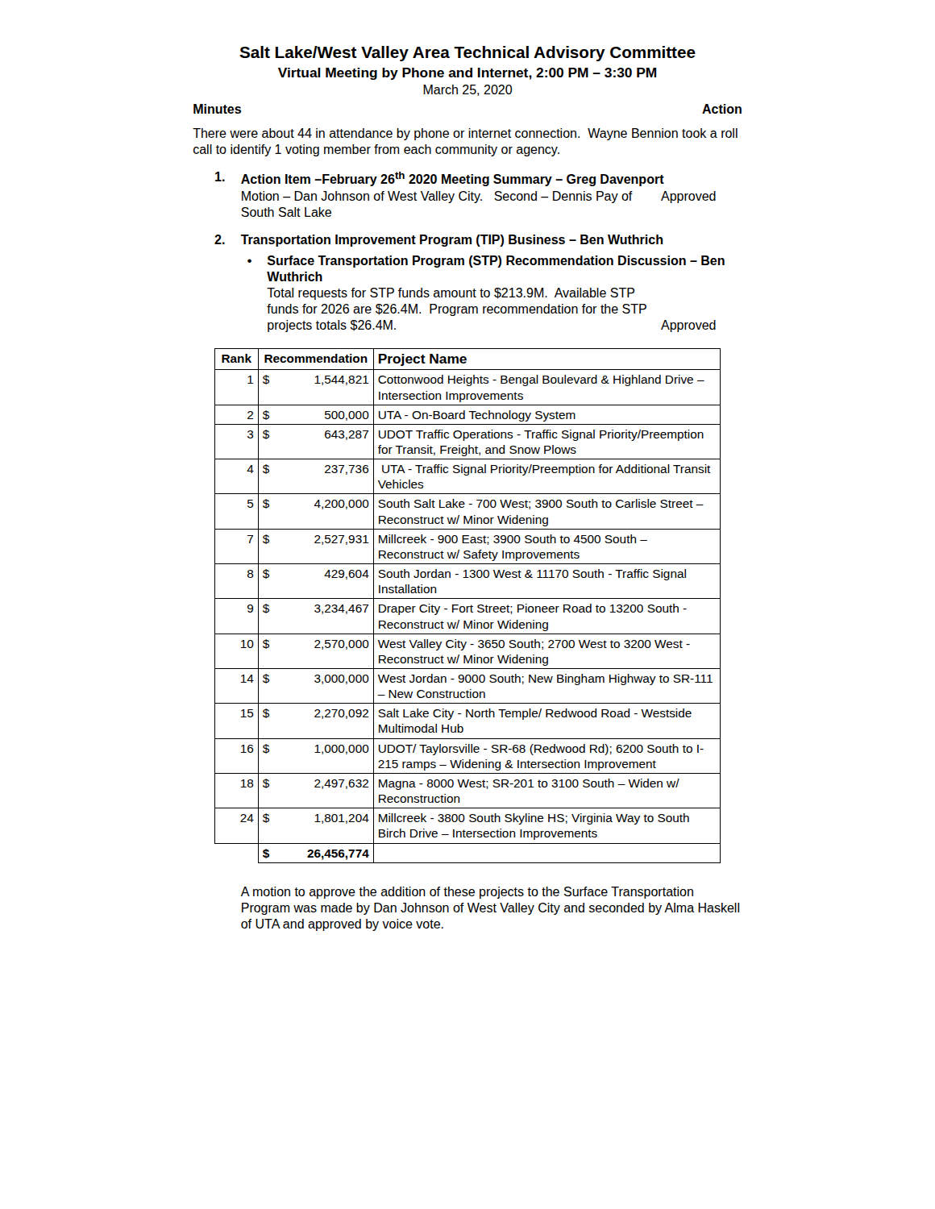Salt Lake/West Valley Area Technical Advisory Committee
Virtual Meeting by Phone and Internet, 2:00 PM – 3:30 PM
March 25, 2020
Minutes Action
There were about 44 in attendance by phone or internet connection. Wayne Bennion took a roll call to identify 1 voting member from each community or agency.
Action Item –February 26th 2020 Meeting Summary – Greg Davenport
Motion – Dan Johnson of West Valley City. Second – Dennis Pay of South Salt Lake
Approved
Transportation Improvement Program (TIP) Business – Ben Wuthrich
Surface Transportation Program (STP) Recommendation Discussion – Ben Wuthrich
Total requests for STP funds amount to $213.9M. Available STP funds for 2026 are $26.4M. Program recommendation for the STP projects totals $26.4M.
Approved
| Rank | Recommendation | Project Name |
| --- | --- | --- |
| 1 | $ | 1,544,821 | Cottonwood Heights - Bengal Boulevard & Highland Drive – Intersection Improvements |
| 2 | $ | 500,000 | UTA - On-Board Technology System |
| 3 | $ | 643,287 | UDOT Traffic Operations - Traffic Signal Priority/Preemption for Transit, Freight, and Snow Plows |
| 4 | $ | 237,736 | UTA - Traffic Signal Priority/Preemption for Additional Transit Vehicles |
| 5 | $ | 4,200,000 | South Salt Lake - 700 West; 3900 South to Carlisle Street – Reconstruct w/ Minor Widening |
| 7 | $ | 2,527,931 | Millcreek - 900 East; 3900 South to 4500 South – Reconstruct w/ Safety Improvements |
| 8 | $ | 429,604 | South Jordan - 1300 West & 11170 South - Traffic Signal Installation |
| 9 | $ | 3,234,467 | Draper City - Fort Street; Pioneer Road to 13200 South - Reconstruct w/ Minor Widening |
| 10 | $ | 2,570,000 | West Valley City - 3650 South; 2700 West to 3200 West - Reconstruct w/ Minor Widening |
| 14 | $ | 3,000,000 | West Jordan - 9000 South; New Bingham Highway to SR-111 – New Construction |
| 15 | $ | 2,270,092 | Salt Lake City - North Temple/ Redwood Road - Westside Multimodal Hub |
| 16 | $ | 1,000,000 | UDOT/ Taylorsville - SR-68 (Redwood Rd); 6200 South to I-215 ramps – Widening & Intersection Improvement |
| 18 | $ | 2,497,632 | Magna - 8000 West; SR-201 to 3100 South – Widen w/ Reconstruction |
| 24 | $ | 1,801,204 | Millcreek - 3800 South Skyline HS; Virginia Way to South Birch Drive – Intersection Improvements |
| | $ | 26,456,774 | |
A motion to approve the addition of these projects to the Surface Transportation Program was made by Dan Johnson of West Valley City and seconded by Alma Haskell of UTA and approved by voice vote.